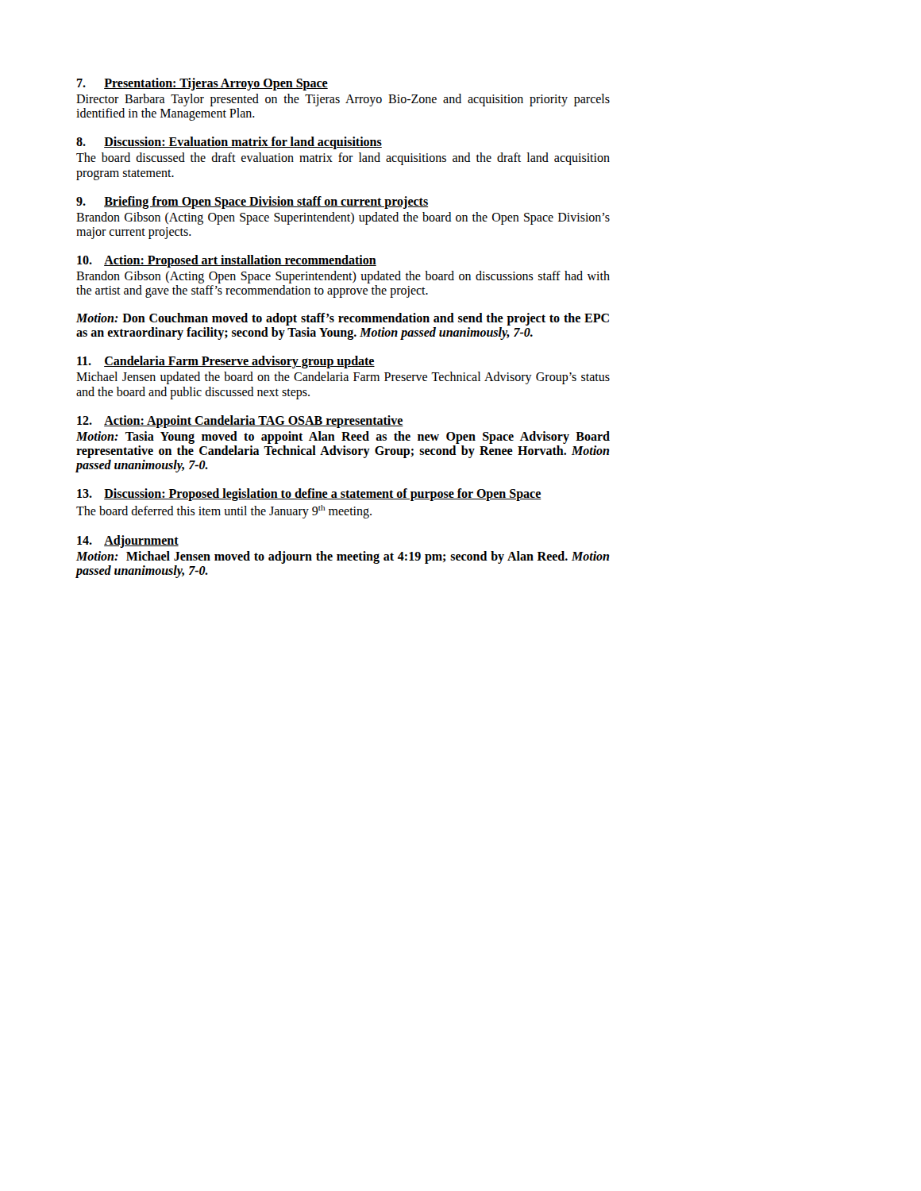7. Presentation: Tijeras Arroyo Open Space
Director Barbara Taylor presented on the Tijeras Arroyo Bio-Zone and acquisition priority parcels identified in the Management Plan.
8. Discussion: Evaluation matrix for land acquisitions
The board discussed the draft evaluation matrix for land acquisitions and the draft land acquisition program statement.
9. Briefing from Open Space Division staff on current projects
Brandon Gibson (Acting Open Space Superintendent) updated the board on the Open Space Division’s major current projects.
10. Action: Proposed art installation recommendation
Brandon Gibson (Acting Open Space Superintendent) updated the board on discussions staff had with the artist and gave the staff’s recommendation to approve the project.
Motion: Don Couchman moved to adopt staff’s recommendation and send the project to the EPC as an extraordinary facility; second by Tasia Young. Motion passed unanimously, 7-0.
11. Candelaria Farm Preserve advisory group update
Michael Jensen updated the board on the Candelaria Farm Preserve Technical Advisory Group’s status and the board and public discussed next steps.
12. Action: Appoint Candelaria TAG OSAB representative
Motion: Tasia Young moved to appoint Alan Reed as the new Open Space Advisory Board representative on the Candelaria Technical Advisory Group; second by Renee Horvath. Motion passed unanimously, 7-0.
13. Discussion: Proposed legislation to define a statement of purpose for Open Space
The board deferred this item until the January 9th meeting.
14. Adjournment
Motion: Michael Jensen moved to adjourn the meeting at 4:19 pm; second by Alan Reed. Motion passed unanimously, 7-0.